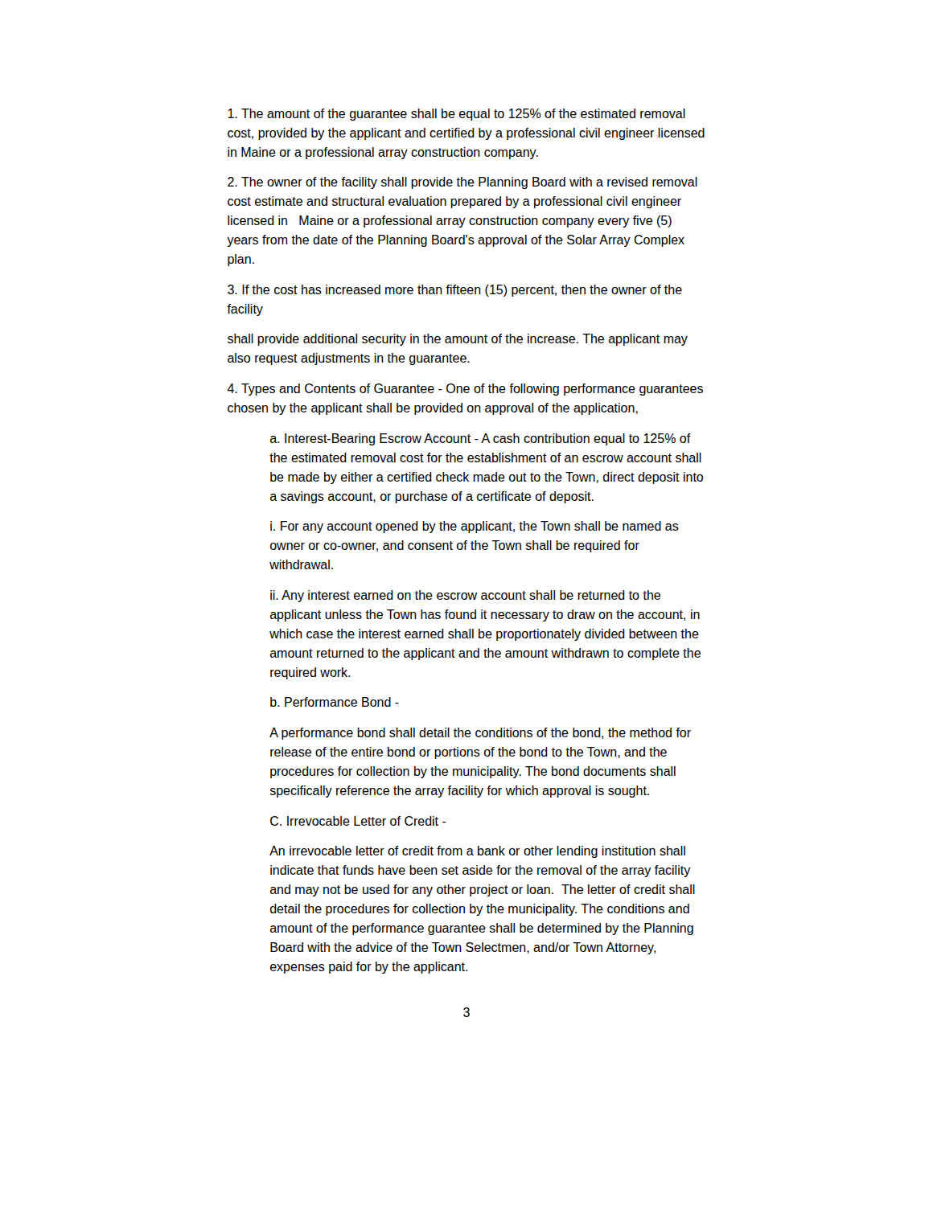1. The amount of the guarantee shall be equal to 125% of the estimated removal cost, provided by the applicant and certified by a professional civil engineer licensed in Maine or a professional array construction company.
2. The owner of the facility shall provide the Planning Board with a revised removal cost estimate and structural evaluation prepared by a professional civil engineer licensed in Maine or a professional array construction company every five (5) years from the date of the Planning Board's approval of the Solar Array Complex plan.
3. If the cost has increased more than fifteen (15) percent, then the owner of the facility
shall provide additional security in the amount of the increase. The applicant may also request adjustments in the guarantee.
4. Types and Contents of Guarantee - One of the following performance guarantees chosen by the applicant shall be provided on approval of the application,
a. Interest-Bearing Escrow Account - A cash contribution equal to 125% of the estimated removal cost for the establishment of an escrow account shall be made by either a certified check made out to the Town, direct deposit into a savings account, or purchase of a certificate of deposit.
i. For any account opened by the applicant, the Town shall be named as owner or co-owner, and consent of the Town shall be required for withdrawal.
ii. Any interest earned on the escrow account shall be returned to the applicant unless the Town has found it necessary to draw on the account, in which case the interest earned shall be proportionately divided between the amount returned to the applicant and the amount withdrawn to complete the required work.
b. Performance Bond -
A performance bond shall detail the conditions of the bond, the method for release of the entire bond or portions of the bond to the Town, and the procedures for collection by the municipality. The bond documents shall specifically reference the array facility for which approval is sought.
C. Irrevocable Letter of Credit -
An irrevocable letter of credit from a bank or other lending institution shall indicate that funds have been set aside for the removal of the array facility and may not be used for any other project or loan. The letter of credit shall detail the procedures for collection by the municipality. The conditions and amount of the performance guarantee shall be determined by the Planning Board with the advice of the Town Selectmen, and/or Town Attorney, expenses paid for by the applicant.
3